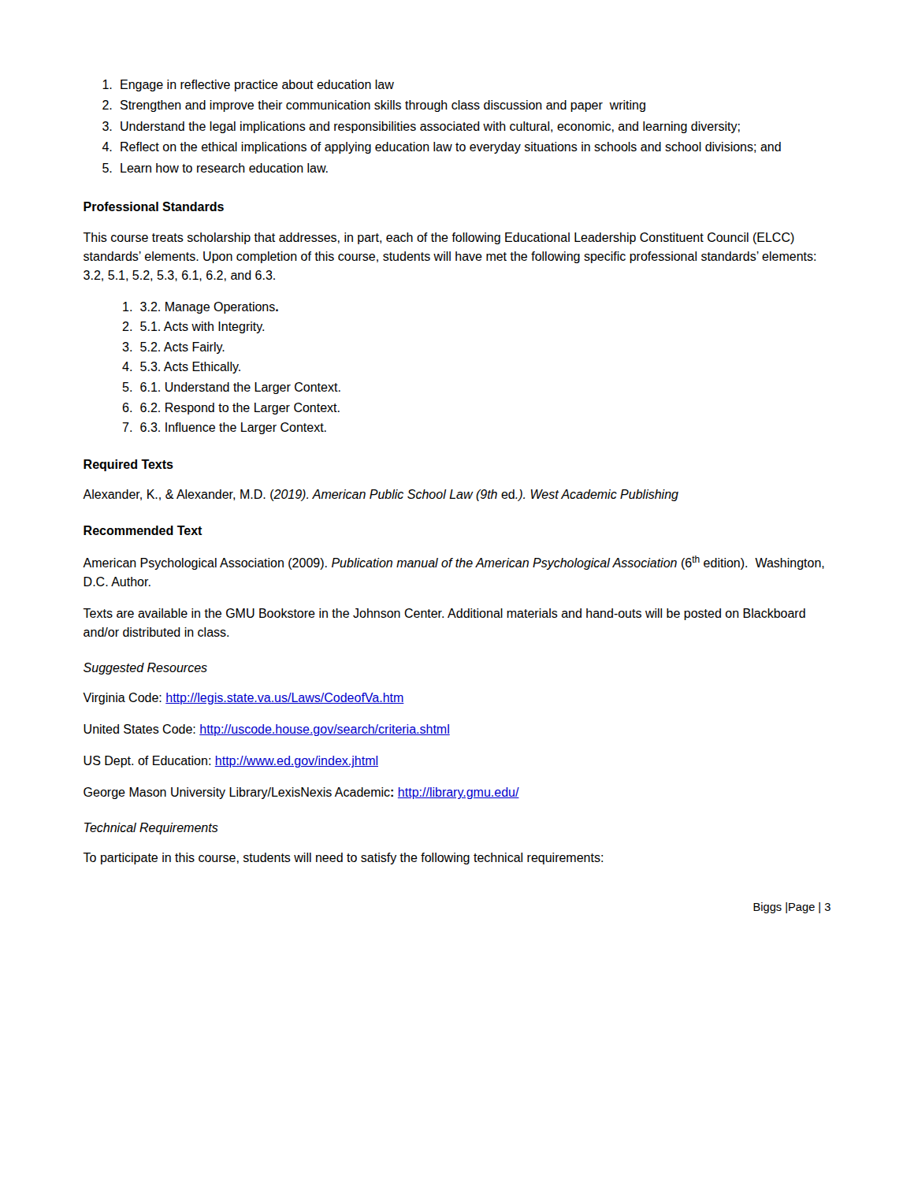Engage in reflective practice about education law
Strengthen and improve their communication skills through class discussion and paper writing
Understand the legal implications and responsibilities associated with cultural, economic, and learning diversity;
Reflect on the ethical implications of applying education law to everyday situations in schools and school divisions; and
Learn how to research education law.
Professional Standards
This course treats scholarship that addresses, in part, each of the following Educational Leadership Constituent Council (ELCC) standards’ elements. Upon completion of this course, students will have met the following specific professional standards’ elements: 3.2, 5.1, 5.2, 5.3, 6.1, 6.2, and 6.3.
3.2. Manage Operations.
5.1. Acts with Integrity.
5.2. Acts Fairly.
5.3. Acts Ethically.
6.1. Understand the Larger Context.
6.2. Respond to the Larger Context.
6.3. Influence the Larger Context.
Required Texts
Alexander, K., & Alexander, M.D. (2019). American Public School Law (9th ed.). West Academic Publishing
Recommended Text
American Psychological Association (2009). Publication manual of the American Psychological Association (6th edition). Washington, D.C. Author.
Texts are available in the GMU Bookstore in the Johnson Center. Additional materials and hand-outs will be posted on Blackboard and/or distributed in class.
Suggested Resources
Virginia Code: http://legis.state.va.us/Laws/CodeofVa.htm
United States Code: http://uscode.house.gov/search/criteria.shtml
US Dept. of Education: http://www.ed.gov/index.jhtml
George Mason University Library/LexisNexis Academic: http://library.gmu.edu/
Technical Requirements
To participate in this course, students will need to satisfy the following technical requirements:
Biggs |Page | 3